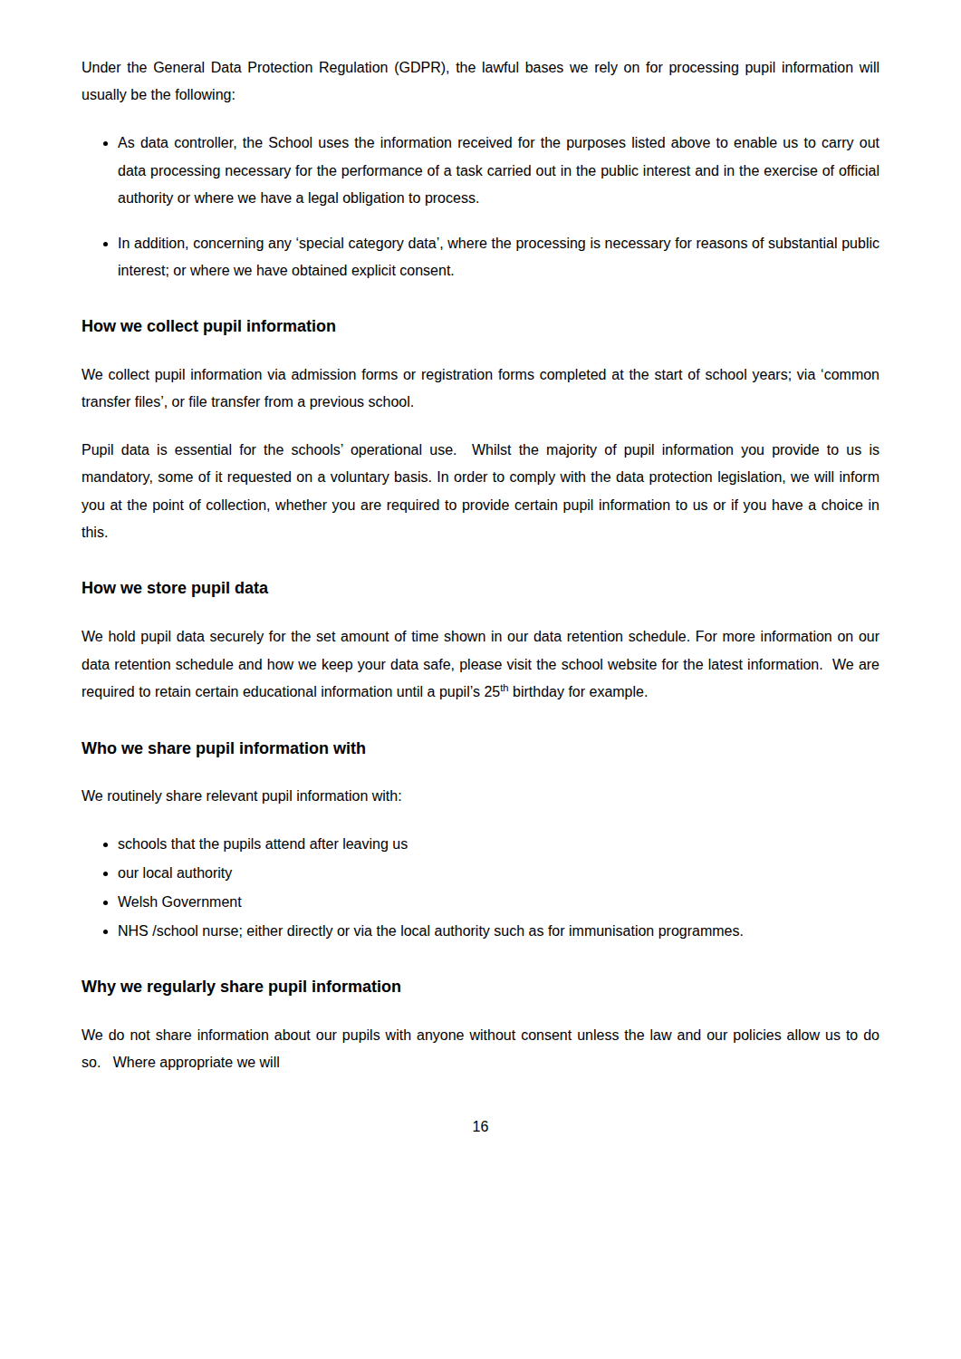Under the General Data Protection Regulation (GDPR), the lawful bases we rely on for processing pupil information will usually be the following:
As data controller, the School uses the information received for the purposes listed above to enable us to carry out data processing necessary for the performance of a task carried out in the public interest and in the exercise of official authority or where we have a legal obligation to process.
In addition, concerning any ‘special category data’, where the processing is necessary for reasons of substantial public interest; or where we have obtained explicit consent.
How we collect pupil information
We collect pupil information via admission forms or registration forms completed at the start of school years; via ‘common transfer files’, or file transfer from a previous school.
Pupil data is essential for the schools’ operational use. Whilst the majority of pupil information you provide to us is mandatory, some of it requested on a voluntary basis. In order to comply with the data protection legislation, we will inform you at the point of collection, whether you are required to provide certain pupil information to us or if you have a choice in this.
How we store pupil data
We hold pupil data securely for the set amount of time shown in our data retention schedule. For more information on our data retention schedule and how we keep your data safe, please visit the school website for the latest information. We are required to retain certain educational information until a pupil’s 25th birthday for example.
Who we share pupil information with
We routinely share relevant pupil information with:
schools that the pupils attend after leaving us
our local authority
Welsh Government
NHS /school nurse; either directly or via the local authority such as for immunisation programmes.
Why we regularly share pupil information
We do not share information about our pupils with anyone without consent unless the law and our policies allow us to do so. Where appropriate we will
16